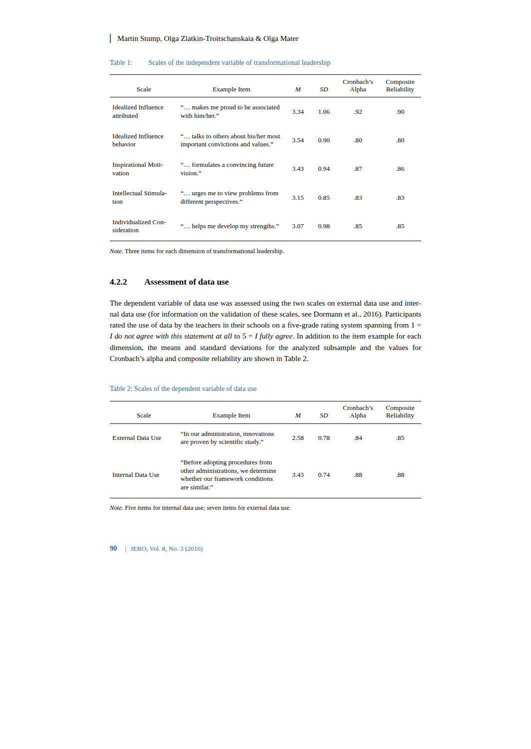Martin Stump, Olga Zlatkin-Troitschanskaia & Olga Mater
Table 1: Scales of the independent variable of transformational leadership
| Scale | Example Item | M | SD | Cronbach’s Alpha | Composite Reliability |
| --- | --- | --- | --- | --- | --- |
| Idealized Influence attributed | “… makes me proud to be associated with him/her.” | 3.34 | 1.06 | .92 | .90 |
| Idealized Influence behavior | “… talks to others about his/her most important convictions and values.” | 3.54 | 0.90 | .80 | .80 |
| Inspirational Moti- vation | “… formulates a convincing future vision.” | 3.43 | 0.94 | .87 | .86 |
| Intellectual Stimula- tion | “… urges me to view problems from different perspectives.” | 3.15 | 0.85 | .83 | .83 |
| Individualized Con- sideration | “… helps me develop my strengths.” | 3.07 | 0.98 | .85 | .85 |
Note. Three items for each dimension of transformational leadership.
4.2.2 Assessment of data use
The dependent variable of data use was assessed using the two scales on external data use and internal data use (for information on the validation of these scales, see Dormann et al., 2016). Participants rated the use of data by the teachers in their schools on a five-grade rating system spanning from 1 = I do not agree with this statement at all to 5 = I fully agree. In addition to the item example for each dimension, the means and standard deviations for the analyzed subsample and the values for Cronbach’s alpha and composite reliability are shown in Table 2.
Table 2: Scales of the dependent variable of data use
| Scale | Example Item | M | SD | Cronbach’s Alpha | Composite Reliability |
| --- | --- | --- | --- | --- | --- |
| External Data Use | “In our administration, innovations are proven by scientific study.” | 2.58 | 0.78 | .84 | .85 |
| Internal Data Use | “Before adopting procedures from other administrations, we determine whether our framework conditions are similar.” | 3.43 | 0.74 | .88 | .88 |
Note. Five items for internal data use; seven items for external data use.
90|JERO, Vol. 8, No. 3 (2016)